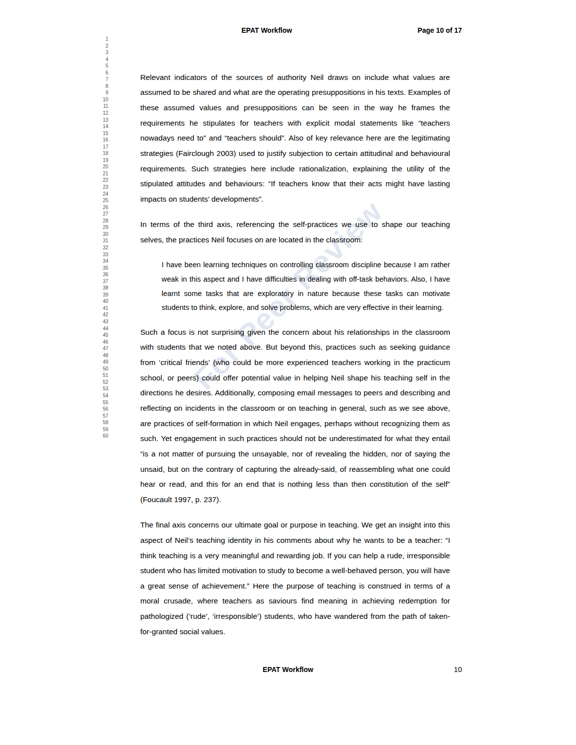EPAT Workflow
Page 10 of 17
12345678910 11121314151617181920 21222324252627282930 31323334353637383940 41424344454647484950 51525354555657585960
For Peer Review
Relevant indicators of the sources of authority Neil draws on include what values are assumed to be shared and what are the operating presuppositions in his texts. Examples of these assumed values and presuppositions can be seen in the way he frames the requirements he stipulates for teachers with explicit modal statements like “teachers nowadays need to” and “teachers should”. Also of key relevance here are the legitimating strategies (Fairclough 2003) used to justify subjection to certain attitudinal and behavioural requirements. Such strategies here include rationalization, explaining the utility of the stipulated attitudes and behaviours: “If teachers know that their acts might have lasting impacts on students’ developments”.
In terms of the third axis, referencing the self-practices we use to shape our teaching selves, the practices Neil focuses on are located in the classroom:
I have been learning techniques on controlling classroom discipline because I am rather weak in this aspect and I have difficulties in dealing with off-task behaviors. Also, I have learnt some tasks that are exploratory in nature because these tasks can motivate students to think, explore, and solve problems, which are very effective in their learning.
Such a focus is not surprising given the concern about his relationships in the classroom with students that we noted above. But beyond this, practices such as seeking guidance from ‘critical friends’ (who could be more experienced teachers working in the practicum school, or peers) could offer potential value in helping Neil shape his teaching self in the directions he desires. Additionally, composing email messages to peers and describing and reflecting on incidents in the classroom or on teaching in general, such as we see above, are practices of self-formation in which Neil engages, perhaps without recognizing them as such. Yet engagement in such practices should not be underestimated for what they entail “is a not matter of pursuing the unsayable, nor of revealing the hidden, nor of saying the unsaid, but on the contrary of capturing the already-said, of reassembling what one could hear or read, and this for an end that is nothing less than then constitution of the self” (Foucault 1997, p. 237).
The final axis concerns our ultimate goal or purpose in teaching. We get an insight into this aspect of Neil’s teaching identity in his comments about why he wants to be a teacher: “I think teaching is a very meaningful and rewarding job. If you can help a rude, irresponsible student who has limited motivation to study to become a well-behaved person, you will have a great sense of achievement.” Here the purpose of teaching is construed in terms of a moral crusade, where teachers as saviours find meaning in achieving redemption for pathologized (‘rude’, ‘irresponsible’) students, who have wandered from the path of taken-for-granted social values.
EPAT Workflow 10